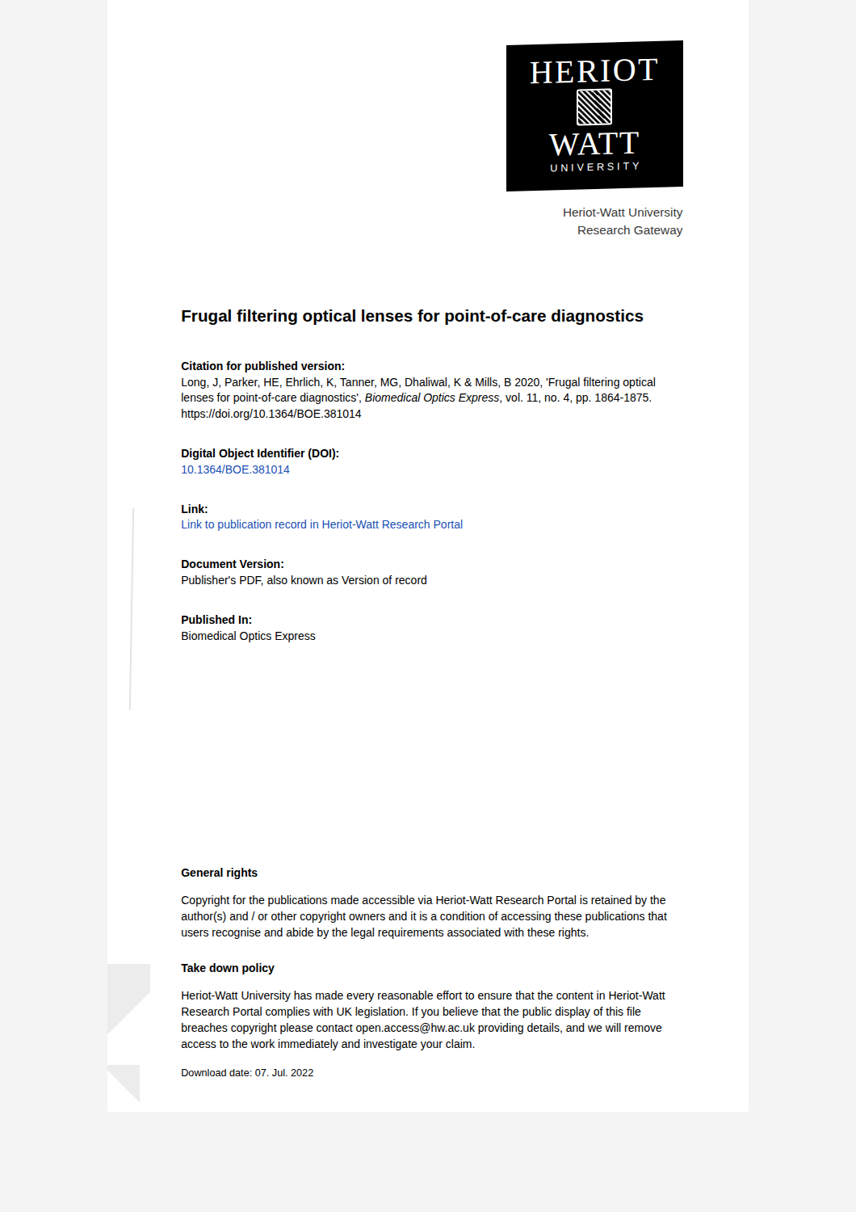HERIOT WATT UNIVERSITY
Heriot-Watt University Research Gateway
Frugal filtering optical lenses for point-of-care diagnostics
Citation for published version:
Long, J, Parker, HE, Ehrlich, K, Tanner, MG, Dhaliwal, K & Mills, B 2020, 'Frugal filtering optical lenses for point-of-care diagnostics', Biomedical Optics Express, vol. 11, no. 4, pp. 1864-1875. https://doi.org/10.1364/BOE.381014
Digital Object Identifier (DOI):
10.1364/BOE.381014
Link:
Link to publication record in Heriot-Watt Research Portal
Document Version:
Publisher's PDF, also known as Version of record
Published In:
Biomedical Optics Express
General rights
Copyright for the publications made accessible via Heriot-Watt Research Portal is retained by the author(s) and / or other copyright owners and it is a condition of accessing these publications that users recognise and abide by the legal requirements associated with these rights.
Take down policy
Heriot-Watt University has made every reasonable effort to ensure that the content in Heriot-Watt Research Portal complies with UK legislation. If you believe that the public display of this file breaches copyright please contact open.access@hw.ac.uk providing details, and we will remove access to the work immediately and investigate your claim.
Download date: 07. Jul. 2022